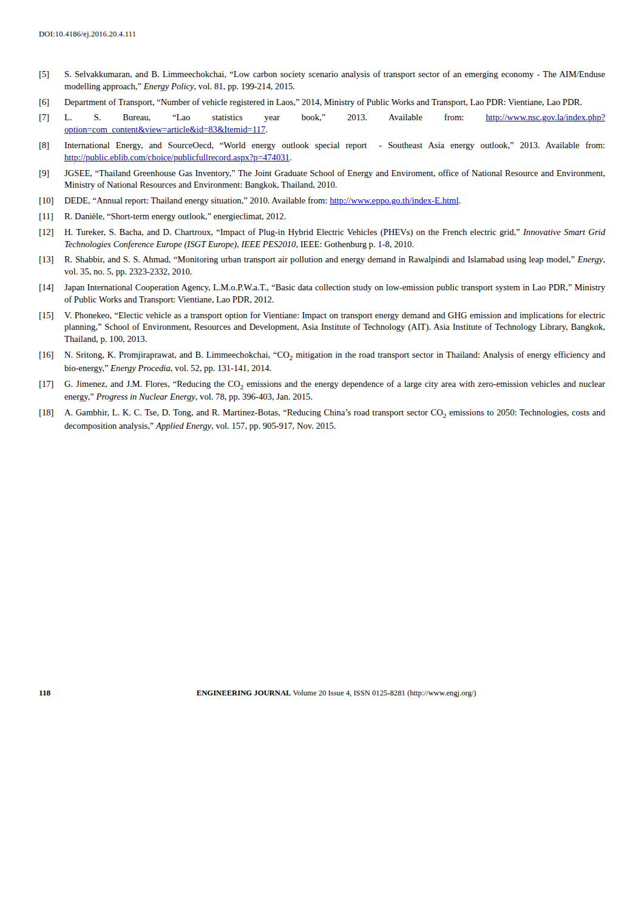DOI:10.4186/ej.2016.20.4.111
[5] S. Selvakkumaran, and B. Limmeechokchai, “Low carbon society scenario analysis of transport sector of an emerging economy - The AIM/Enduse modelling approach,” Energy Policy, vol. 81, pp. 199-214, 2015.
[6] Department of Transport, “Number of vehicle registered in Laos,” 2014, Ministry of Public Works and Transport, Lao PDR: Vientiane, Lao PDR.
[7] L. S. Bureau, “Lao statistics year book,” 2013. Available from: http://www.nsc.gov.la/index.php?option=com_content&view=article&id=83&Itemid=117.
[8] International Energy, and SourceOecd, “World energy outlook special report - Southeast Asia energy outlook,” 2013. Available from: http://public.eblib.com/choice/publicfullrecord.aspx?p=474031.
[9] JGSEE, “Thailand Greenhouse Gas Inventory,” The Joint Graduate School of Energy and Enviroment, office of National Resource and Environment, Ministry of National Resources and Environment: Bangkok, Thailand, 2010.
[10] DEDE, “Annual report: Thailand energy situation,” 2010. Available from: http://www.eppo.go.th/index-E.html.
[11] R. Danièle, “Short-term energy outlook,” energieclimat, 2012.
[12] H. Tureker, S. Bacha, and D. Chartroux, “Impact of Plug-in Hybrid Electric Vehicles (PHEVs) on the French electric grid,” Innovative Smart Grid Technologies Conference Europe (ISGT Europe), IEEE PES2010, IEEE: Gothenburg p. 1-8, 2010.
[13] R. Shabbir, and S. S. Ahmad, “Monitoring urban transport air pollution and energy demand in Rawalpindi and Islamabad using leap model,” Energy, vol. 35, no. 5, pp. 2323-2332, 2010.
[14] Japan International Cooperation Agency, L.M.o.P.W.a.T., “Basic data collection study on low-emission public transport system in Lao PDR,” Ministry of Public Works and Transport: Vientiane, Lao PDR, 2012.
[15] V. Phonekeo, “Electic vehicle as a transport option for Vientiane: Impact on transport energy demand and GHG emission and implications for electric planning,” School of Environment, Resources and Development, Asia Institute of Technology (AIT). Asia Institute of Technology Library, Bangkok, Thailand, p. 100, 2013.
[16] N. Sritong, K. Promjiraprawat, and B. Limmeechokchai, “CO2 mitigation in the road transport sector in Thailand: Analysis of energy efficiency and bio-energy,” Energy Procedia, vol. 52, pp. 131-141, 2014.
[17] G. Jimenez, and J.M. Flores, “Reducing the CO2 emissions and the energy dependence of a large city area with zero-emission vehicles and nuclear energy,” Progress in Nuclear Energy, vol. 78, pp. 396-403, Jan. 2015.
[18] A. Gambhir, L. K. C. Tse, D. Tong, and R. Martinez-Botas, “Reducing China’s road transport sector CO2 emissions to 2050: Technologies, costs and decomposition analysis,” Applied Energy, vol. 157, pp. 905-917, Nov. 2015.
118 ENGINEERING JOURNAL Volume 20 Issue 4, ISSN 0125-8281 (http://www.engj.org/)